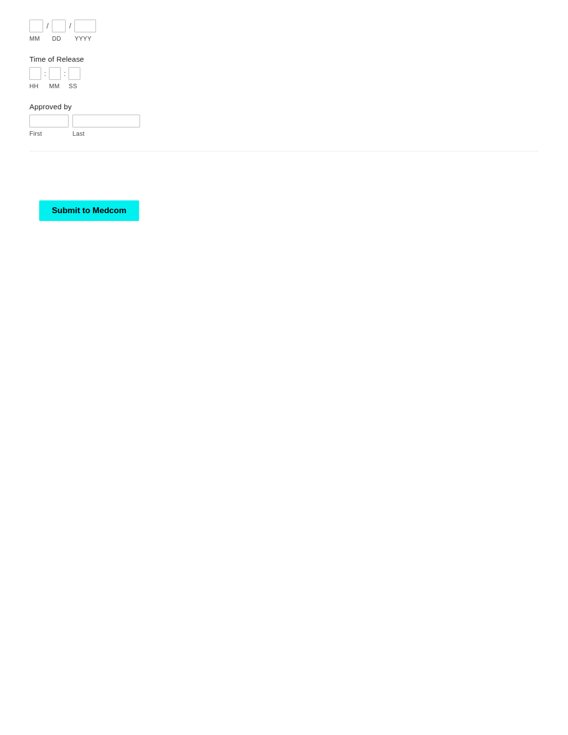MM
/
DD
/
YYYY
Time of Release
HH
:
MM
:
SS
Approved by
First
Last
Submit to Medcom